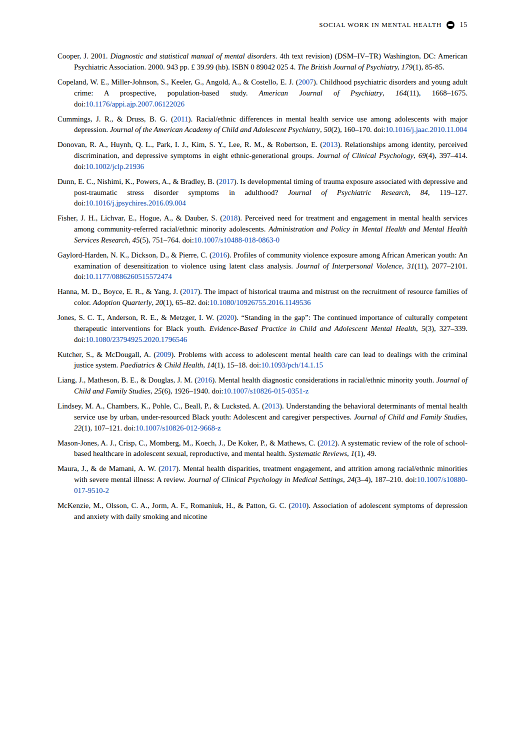Social Work in Mental Health 15
Cooper, J. 2001. Diagnostic and statistical manual of mental disorders. 4th text revision) (DSM–IV–TR) Washington, DC: American Psychiatric Association. 2000. 943 pp. £ 39.99 (hb). ISBN 0 89042 025 4. The British Journal of Psychiatry, 179(1), 85-85.
Copeland, W. E., Miller-Johnson, S., Keeler, G., Angold, A., & Costello, E. J. (2007). Childhood psychiatric disorders and young adult crime: A prospective, population-based study. American Journal of Psychiatry, 164(11), 1668–1675. doi:10.1176/appi.ajp.2007.06122026
Cummings, J. R., & Druss, B. G. (2011). Racial/ethnic differences in mental health service use among adolescents with major depression. Journal of the American Academy of Child and Adolescent Psychiatry, 50(2), 160–170. doi:10.1016/j.jaac.2010.11.004
Donovan, R. A., Huynh, Q. L., Park, I. J., Kim, S. Y., Lee, R. M., & Robertson, E. (2013). Relationships among identity, perceived discrimination, and depressive symptoms in eight ethnic-generational groups. Journal of Clinical Psychology, 69(4), 397–414. doi:10.1002/jclp.21936
Dunn, E. C., Nishimi, K., Powers, A., & Bradley, B. (2017). Is developmental timing of trauma exposure associated with depressive and post-traumatic stress disorder symptoms in adulthood? Journal of Psychiatric Research, 84, 119–127. doi:10.1016/j.jpsychires.2016.09.004
Fisher, J. H., Lichvar, E., Hogue, A., & Dauber, S. (2018). Perceived need for treatment and engagement in mental health services among community-referred racial/ethnic minority adolescents. Administration and Policy in Mental Health and Mental Health Services Research, 45(5), 751–764. doi:10.1007/s10488-018-0863-0
Gaylord-Harden, N. K., Dickson, D., & Pierre, C. (2016). Profiles of community violence exposure among African American youth: An examination of desensitization to violence using latent class analysis. Journal of Interpersonal Violence, 31(11), 2077–2101. doi:10.1177/0886260515572474
Hanna, M. D., Boyce, E. R., & Yang, J. (2017). The impact of historical trauma and mistrust on the recruitment of resource families of color. Adoption Quarterly, 20(1), 65–82. doi:10.1080/10926755.2016.1149536
Jones, S. C. T., Anderson, R. E., & Metzger, I. W. (2020). “Standing in the gap”: The continued importance of culturally competent therapeutic interventions for Black youth. Evidence-Based Practice in Child and Adolescent Mental Health, 5(3), 327–339. doi:10.1080/23794925.2020.1796546
Kutcher, S., & McDougall, A. (2009). Problems with access to adolescent mental health care can lead to dealings with the criminal justice system. Paediatrics & Child Health, 14(1), 15–18. doi:10.1093/pch/14.1.15
Liang, J., Matheson, B. E., & Douglas, J. M. (2016). Mental health diagnostic considerations in racial/ethnic minority youth. Journal of Child and Family Studies, 25(6), 1926–1940. doi:10.1007/s10826-015-0351-z
Lindsey, M. A., Chambers, K., Pohle, C., Beall, P., & Lucksted, A. (2013). Understanding the behavioral determinants of mental health service use by urban, under-resourced Black youth: Adolescent and caregiver perspectives. Journal of Child and Family Studies, 22(1), 107–121. doi:10.1007/s10826-012-9668-z
Mason-Jones, A. J., Crisp, C., Momberg, M., Koech, J., De Koker, P., & Mathews, C. (2012). A systematic review of the role of school-based healthcare in adolescent sexual, reproductive, and mental health. Systematic Reviews, 1(1), 49.
Maura, J., & de Mamani, A. W. (2017). Mental health disparities, treatment engagement, and attrition among racial/ethnic minorities with severe mental illness: A review. Journal of Clinical Psychology in Medical Settings, 24(3–4), 187–210. doi:10.1007/s10880-017-9510-2
McKenzie, M., Olsson, C. A., Jorm, A. F., Romaniuk, H., & Patton, G. C. (2010). Association of adolescent symptoms of depression and anxiety with daily smoking and nicotine